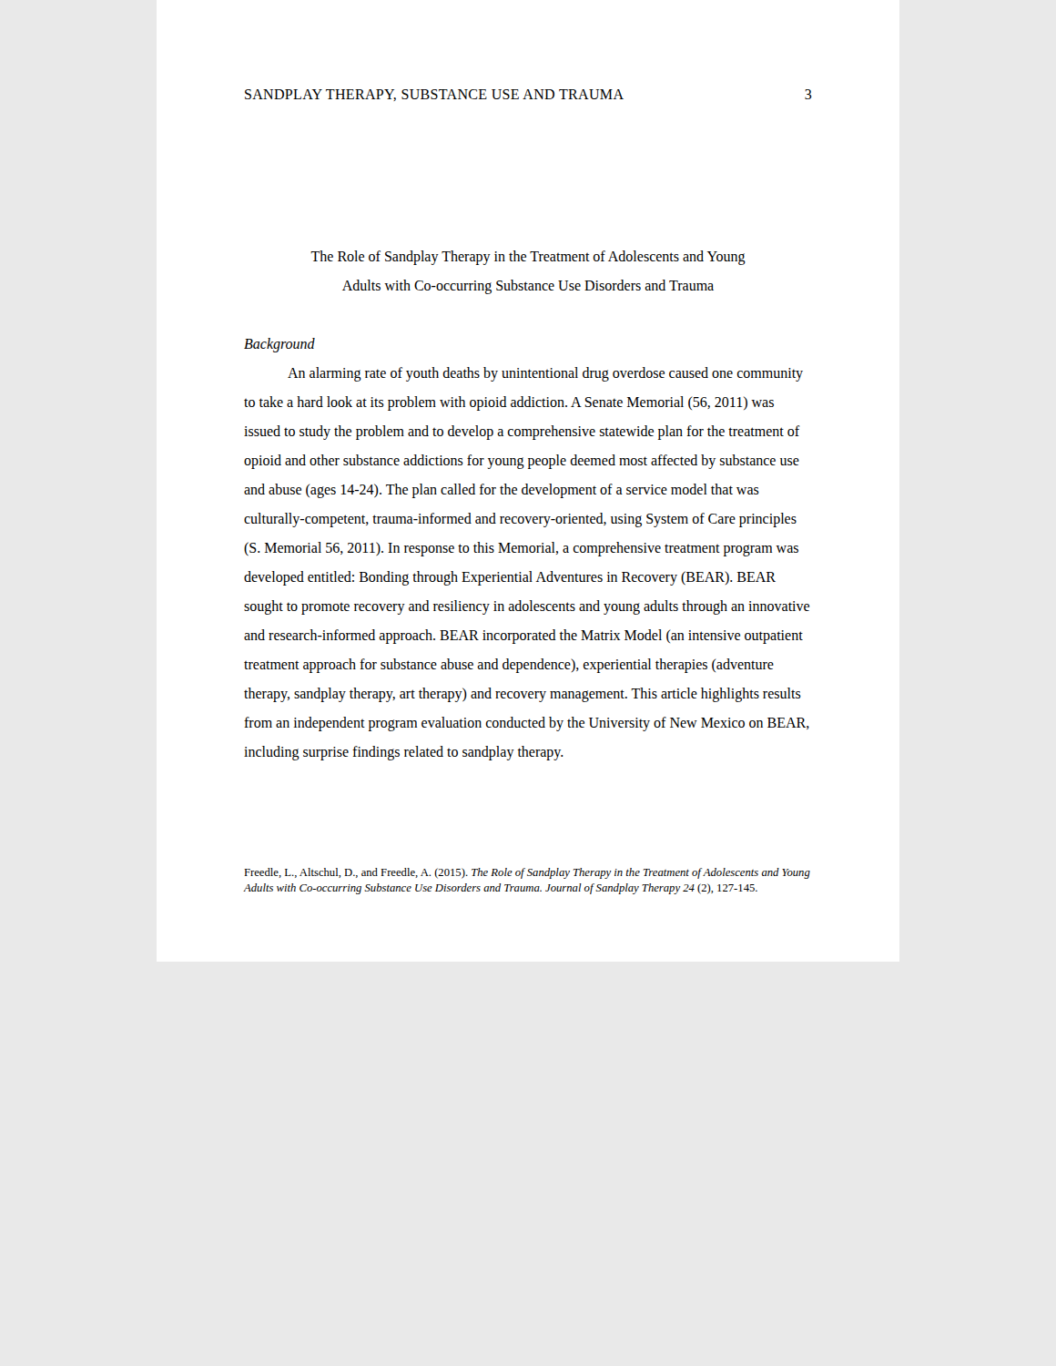Sandplay Therapy, Substance Use and Trauma 3
The Role of Sandplay Therapy in the Treatment of Adolescents and Young Adults with Co-occurring Substance Use Disorders and Trauma
Background
An alarming rate of youth deaths by unintentional drug overdose caused one community to take a hard look at its problem with opioid addiction. A Senate Memorial (56, 2011) was issued to study the problem and to develop a comprehensive statewide plan for the treatment of opioid and other substance addictions for young people deemed most affected by substance use and abuse (ages 14-24). The plan called for the development of a service model that was culturally-competent, trauma-informed and recovery-oriented, using System of Care principles (S. Memorial 56, 2011). In response to this Memorial, a comprehensive treatment program was developed entitled: Bonding through Experiential Adventures in Recovery (BEAR). BEAR sought to promote recovery and resiliency in adolescents and young adults through an innovative and research-informed approach. BEAR incorporated the Matrix Model (an intensive outpatient treatment approach for substance abuse and dependence), experiential therapies (adventure therapy, sandplay therapy, art therapy) and recovery management. This article highlights results from an independent program evaluation conducted by the University of New Mexico on BEAR, including surprise findings related to sandplay therapy.
Freedle, L., Altschul, D., and Freedle, A. (2015). The Role of Sandplay Therapy in the Treatment of Adolescents and Young Adults with Co-occurring Substance Use Disorders and Trauma. Journal of Sandplay Therapy 24 (2), 127-145.